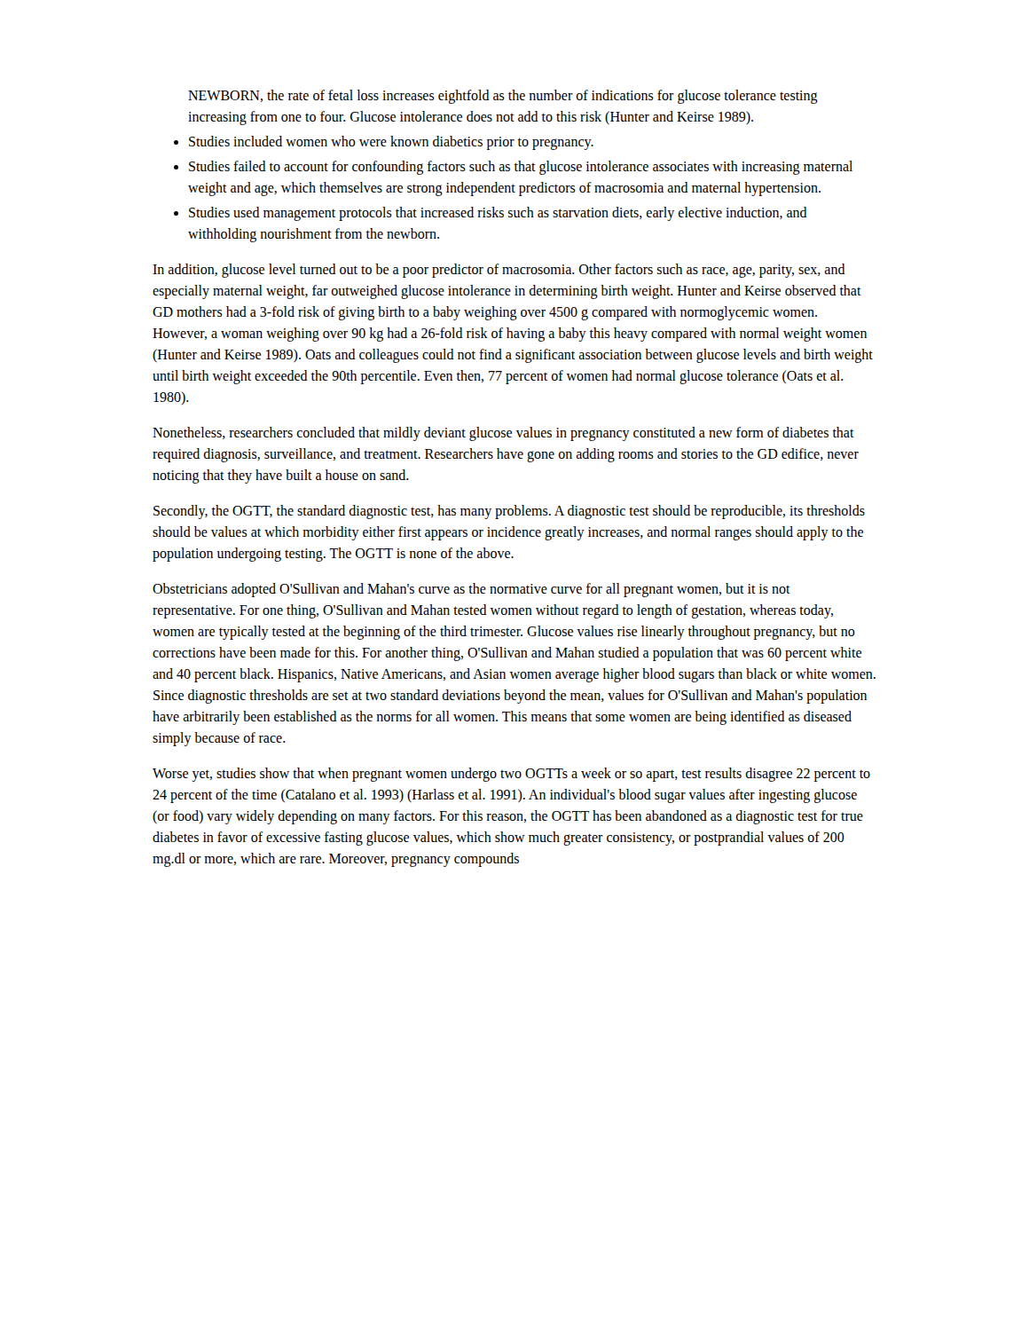NEWBORN, the rate of fetal loss increases eightfold as the number of indications for glucose tolerance testing increasing from one to four. Glucose intolerance does not add to this risk (Hunter and Keirse 1989).
Studies included women who were known diabetics prior to pregnancy.
Studies failed to account for confounding factors such as that glucose intolerance associates with increasing maternal weight and age, which themselves are strong independent predictors of macrosomia and maternal hypertension.
Studies used management protocols that increased risks such as starvation diets, early elective induction, and withholding nourishment from the newborn.
In addition, glucose level turned out to be a poor predictor of macrosomia. Other factors such as race, age, parity, sex, and especially maternal weight, far outweighed glucose intolerance in determining birth weight. Hunter and Keirse observed that GD mothers had a 3-fold risk of giving birth to a baby weighing over 4500 g compared with normoglycemic women. However, a woman weighing over 90 kg had a 26-fold risk of having a baby this heavy compared with normal weight women (Hunter and Keirse 1989). Oats and colleagues could not find a significant association between glucose levels and birth weight until birth weight exceeded the 90th percentile. Even then, 77 percent of women had normal glucose tolerance (Oats et al. 1980).
Nonetheless, researchers concluded that mildly deviant glucose values in pregnancy constituted a new form of diabetes that required diagnosis, surveillance, and treatment. Researchers have gone on adding rooms and stories to the GD edifice, never noticing that they have built a house on sand.
Secondly, the OGTT, the standard diagnostic test, has many problems. A diagnostic test should be reproducible, its thresholds should be values at which morbidity either first appears or incidence greatly increases, and normal ranges should apply to the population undergoing testing. The OGTT is none of the above.
Obstetricians adopted O'Sullivan and Mahan's curve as the normative curve for all pregnant women, but it is not representative. For one thing, O'Sullivan and Mahan tested women without regard to length of gestation, whereas today, women are typically tested at the beginning of the third trimester. Glucose values rise linearly throughout pregnancy, but no corrections have been made for this. For another thing, O'Sullivan and Mahan studied a population that was 60 percent white and 40 percent black. Hispanics, Native Americans, and Asian women average higher blood sugars than black or white women. Since diagnostic thresholds are set at two standard deviations beyond the mean, values for O'Sullivan and Mahan's population have arbitrarily been established as the norms for all women. This means that some women are being identified as diseased simply because of race.
Worse yet, studies show that when pregnant women undergo two OGTTs a week or so apart, test results disagree 22 percent to 24 percent of the time (Catalano et al. 1993) (Harlass et al. 1991). An individual's blood sugar values after ingesting glucose (or food) vary widely depending on many factors. For this reason, the OGTT has been abandoned as a diagnostic test for true diabetes in favor of excessive fasting glucose values, which show much greater consistency, or postprandial values of 200 mg.dl or more, which are rare. Moreover, pregnancy compounds